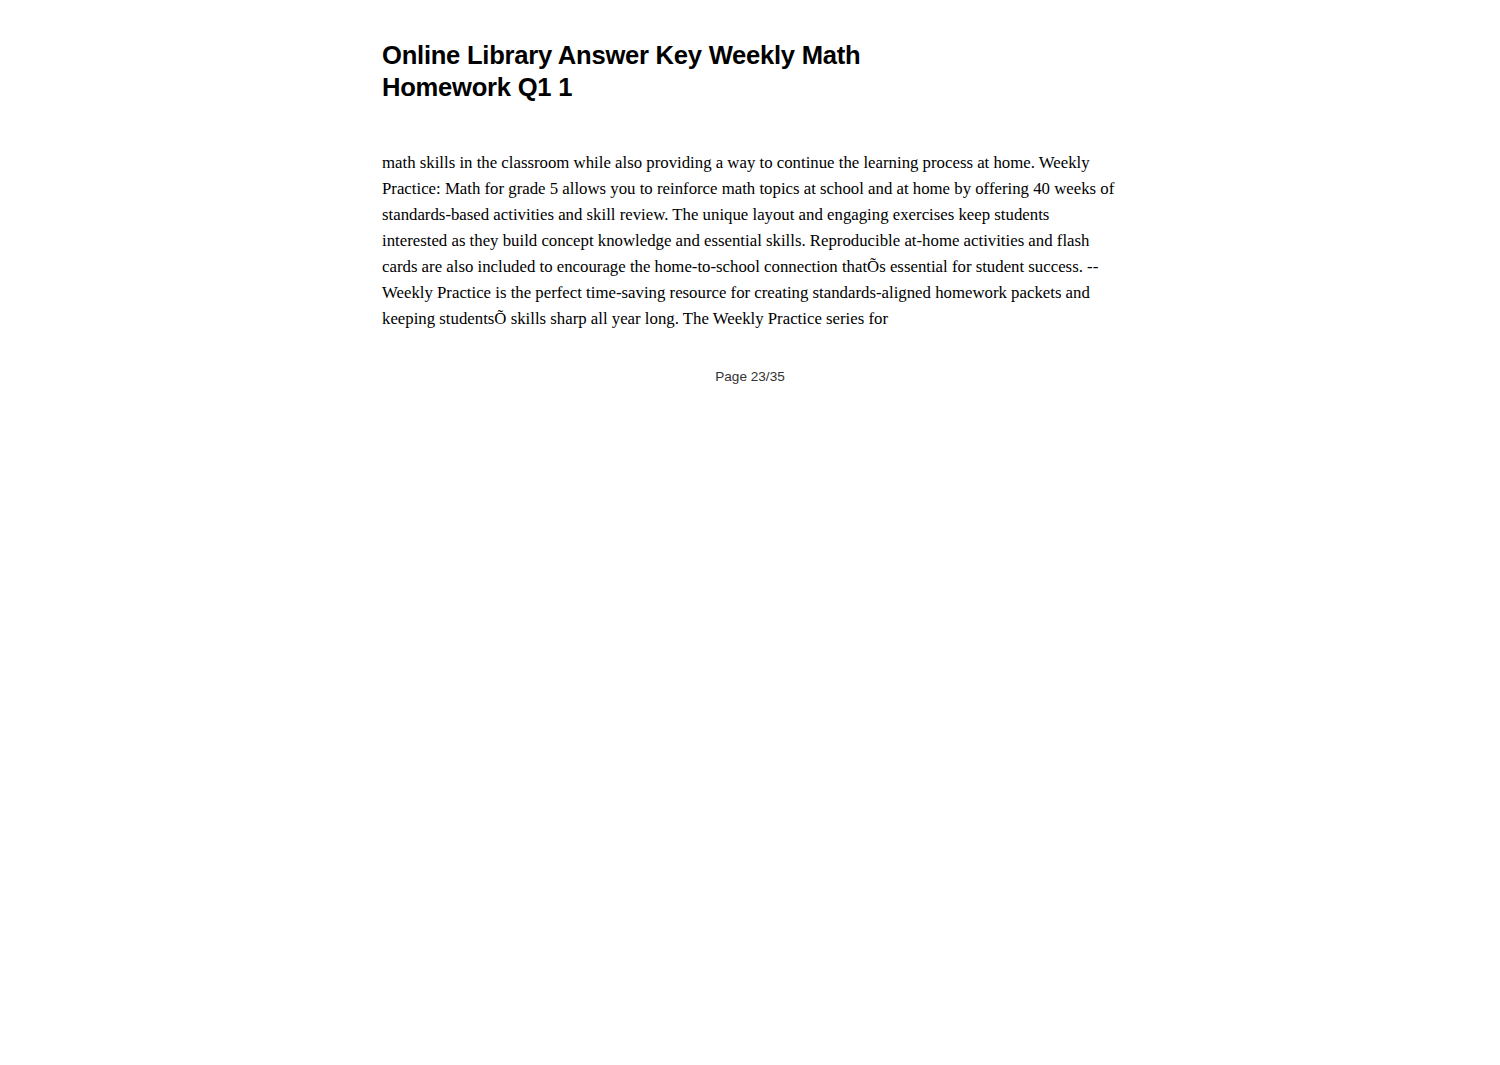Online Library Answer Key Weekly Math Homework Q1 1
math skills in the classroom while also providing a way to continue the learning process at home. Weekly Practice: Math for grade 5 allows you to reinforce math topics at school and at home by offering 40 weeks of standards-based activities and skill review. The unique layout and engaging exercises keep students interested as they build concept knowledge and essential skills. Reproducible at-home activities and flash cards are also included to encourage the home-to-school connection thatÕs essential for student success. --Weekly Practice is the perfect time-saving resource for creating standards-aligned homework packets and keeping studentsÕ skills sharp all year long. The Weekly Practice series for
Page 23/35